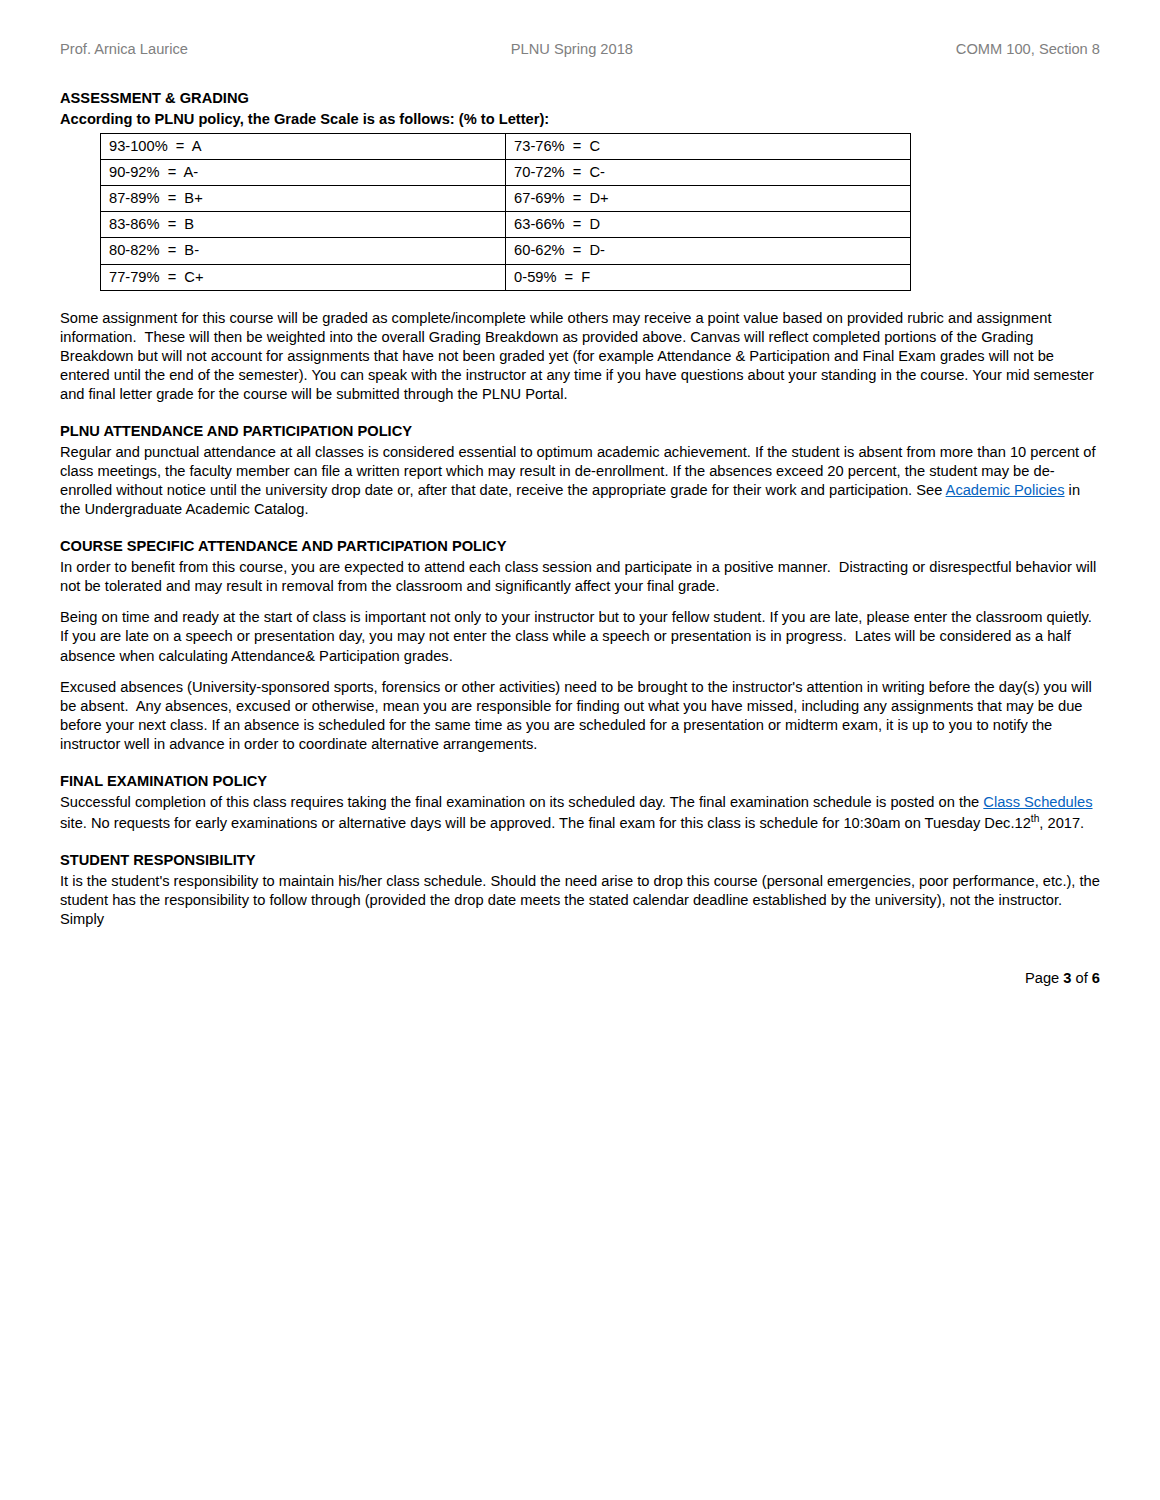Prof. Arnica Laurice PLNU Spring 2018 COMM 100, Section 8
ASSESSMENT & GRADING
According to PLNU policy, the Grade Scale is as follows: (% to Letter):
| 93-100% = A | 73-76% = C |
| 90-92% = A- | 70-72% = C- |
| 87-89% = B+ | 67-69% = D+ |
| 83-86% = B | 63-66% = D |
| 80-82% = B- | 60-62% = D- |
| 77-79% = C+ | 0-59% = F |
Some assignment for this course will be graded as complete/incomplete while others may receive a point value based on provided rubric and assignment information. These will then be weighted into the overall Grading Breakdown as provided above. Canvas will reflect completed portions of the Grading Breakdown but will not account for assignments that have not been graded yet (for example Attendance & Participation and Final Exam grades will not be entered until the end of the semester). You can speak with the instructor at any time if you have questions about your standing in the course. Your mid semester and final letter grade for the course will be submitted through the PLNU Portal.
PLNU ATTENDANCE AND PARTICIPATION POLICY
Regular and punctual attendance at all classes is considered essential to optimum academic achievement. If the student is absent from more than 10 percent of class meetings, the faculty member can file a written report which may result in de-enrollment. If the absences exceed 20 percent, the student may be de-enrolled without notice until the university drop date or, after that date, receive the appropriate grade for their work and participation. See Academic Policies in the Undergraduate Academic Catalog.
COURSE SPECIFIC ATTENDANCE AND PARTICIPATION POLICY
In order to benefit from this course, you are expected to attend each class session and participate in a positive manner. Distracting or disrespectful behavior will not be tolerated and may result in removal from the classroom and significantly affect your final grade.
Being on time and ready at the start of class is important not only to your instructor but to your fellow student. If you are late, please enter the classroom quietly. If you are late on a speech or presentation day, you may not enter the class while a speech or presentation is in progress. Lates will be considered as a half absence when calculating Attendance& Participation grades.
Excused absences (University-sponsored sports, forensics or other activities) need to be brought to the instructor's attention in writing before the day(s) you will be absent. Any absences, excused or otherwise, mean you are responsible for finding out what you have missed, including any assignments that may be due before your next class. If an absence is scheduled for the same time as you are scheduled for a presentation or midterm exam, it is up to you to notify the instructor well in advance in order to coordinate alternative arrangements.
FINAL EXAMINATION POLICY
Successful completion of this class requires taking the final examination on its scheduled day. The final examination schedule is posted on the Class Schedules site. No requests for early examinations or alternative days will be approved. The final exam for this class is schedule for 10:30am on Tuesday Dec.12th, 2017.
STUDENT RESPONSIBILITY
It is the student's responsibility to maintain his/her class schedule. Should the need arise to drop this course (personal emergencies, poor performance, etc.), the student has the responsibility to follow through (provided the drop date meets the stated calendar deadline established by the university), not the instructor. Simply
Page 3 of 6